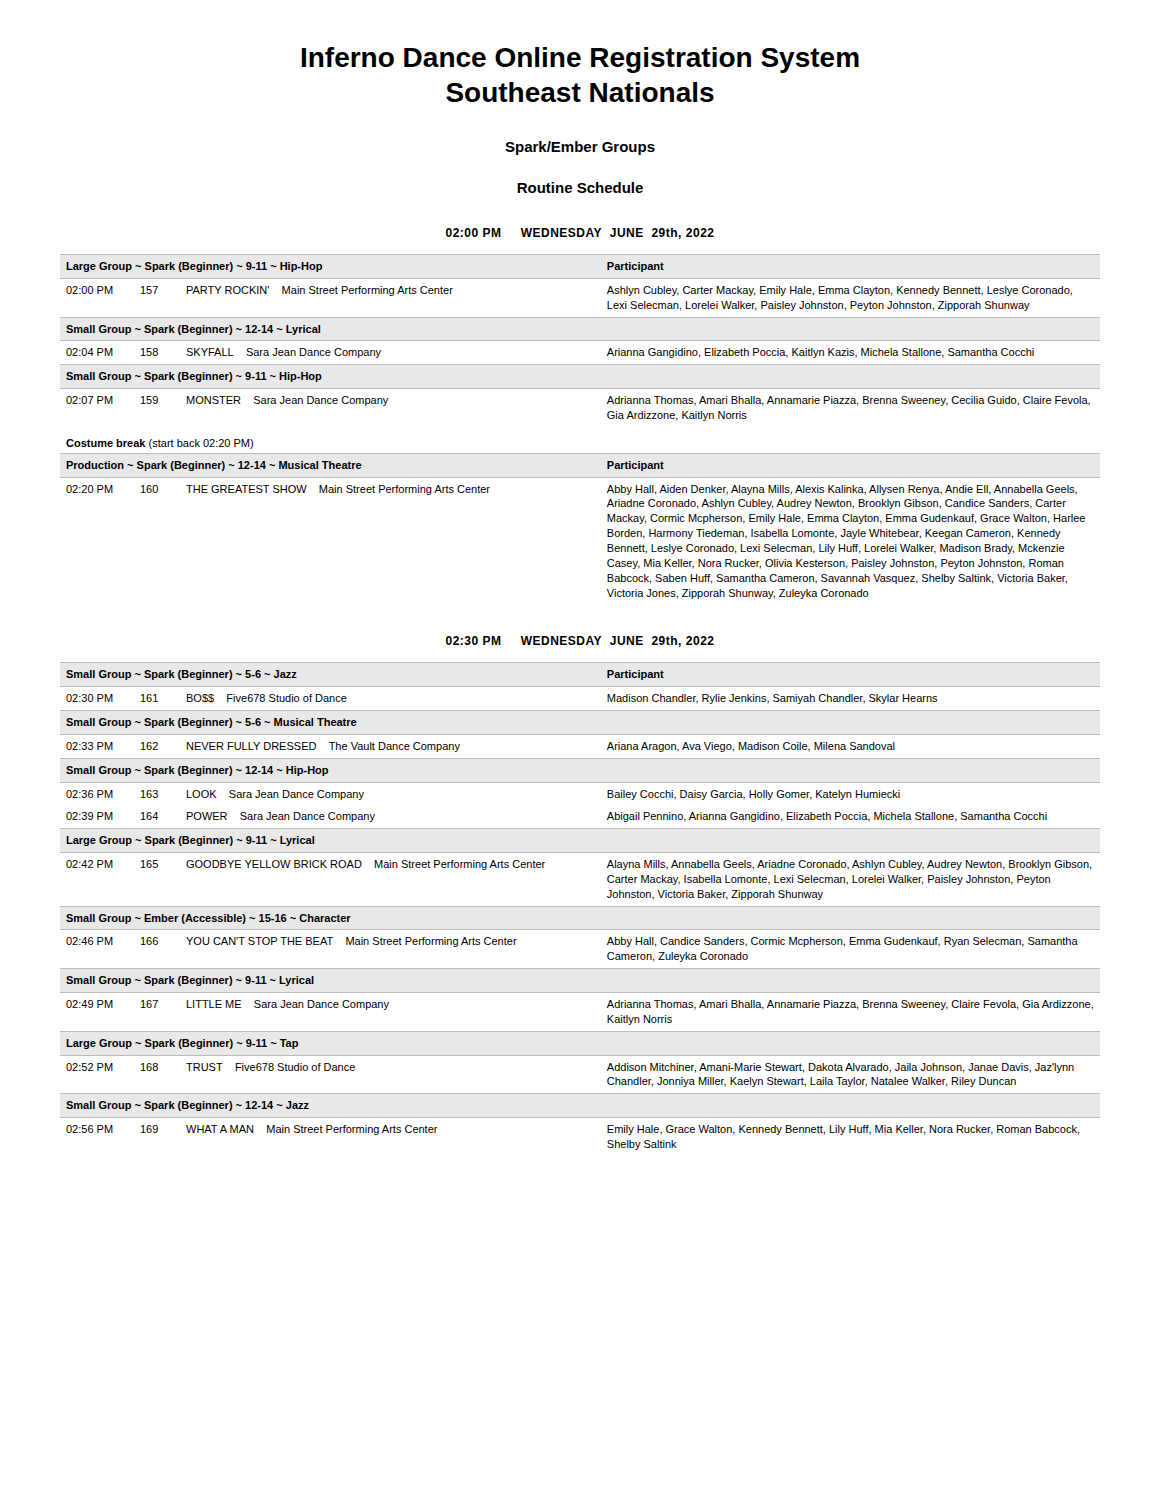Inferno Dance Online Registration System
Southeast Nationals
Spark/Ember Groups
Routine Schedule
02:00 PM WEDNESDAY JUNE 29th, 2022
| Large Group ~ Spark (Beginner) ~ 9-11 ~ Hip-Hop | Participant |
| 02:00 PM | 157 | PARTY ROCKIN' Main Street Performing Arts Center | Ashlyn Cubley, Carter Mackay, Emily Hale, Emma Clayton, Kennedy Bennett, Leslye Coronado, Lexi Selecman, Lorelei Walker, Paisley Johnston, Peyton Johnston, Zipporah Shunway |
| Small Group ~ Spark (Beginner) ~ 12-14 ~ Lyrical |
| 02:04 PM | 158 | SKYFALL Sara Jean Dance Company | Arianna Gangidino, Elizabeth Poccia, Kaitlyn Kazis, Michela Stallone, Samantha Cocchi |
| Small Group ~ Spark (Beginner) ~ 9-11 ~ Hip-Hop |
| 02:07 PM | 159 | MONSTER Sara Jean Dance Company | Adrianna Thomas, Amari Bhalla, Annamarie Piazza, Brenna Sweeney, Cecilia Guido, Claire Fevola, Gia Ardizzone, Kaitlyn Norris |
Costume break (start back 02:20 PM)
| Production ~ Spark (Beginner) ~ 12-14 ~ Musical Theatre | Participant |
| 02:20 PM | 160 | THE GREATEST SHOW Main Street Performing Arts Center | Abby Hall, Aiden Denker, Alayna Mills, Alexis Kalinka, Allysen Renya, Andie Ell, Annabella Geels, Ariadne Coronado, Ashlyn Cubley, Audrey Newton, Brooklyn Gibson, Candice Sanders, Carter Mackay, Cormic Mcpherson, Emily Hale, Emma Clayton, Emma Gudenkauf, Grace Walton, Harlee Borden, Harmony Tiedeman, Isabella Lomonte, Jayle Whitebear, Keegan Cameron, Kennedy Bennett, Leslye Coronado, Lexi Selecman, Lily Huff, Lorelei Walker, Madison Brady, Mckenzie Casey, Mia Keller, Nora Rucker, Olivia Kesterson, Paisley Johnston, Peyton Johnston, Roman Babcock, Saben Huff, Samantha Cameron, Savannah Vasquez, Shelby Saltink, Victoria Baker, Victoria Jones, Zipporah Shunway, Zuleyka Coronado |
02:30 PM WEDNESDAY JUNE 29th, 2022
| Small Group ~ Spark (Beginner) ~ 5-6 ~ Jazz | Participant |
| 02:30 PM | 161 | BO$$ Five678 Studio of Dance | Madison Chandler, Rylie Jenkins, Samiyah Chandler, Skylar Hearns |
| Small Group ~ Spark (Beginner) ~ 5-6 ~ Musical Theatre |
| 02:33 PM | 162 | NEVER FULLY DRESSED The Vault Dance Company | Ariana Aragon, Ava Viego, Madison Coile, Milena Sandoval |
| Small Group ~ Spark (Beginner) ~ 12-14 ~ Hip-Hop |
| 02:36 PM | 163 | LOOK Sara Jean Dance Company | Bailey Cocchi, Daisy Garcia, Holly Gomer, Katelyn Humiecki |
| 02:39 PM | 164 | POWER Sara Jean Dance Company | Abigail Pennino, Arianna Gangidino, Elizabeth Poccia, Michela Stallone, Samantha Cocchi |
| Large Group ~ Spark (Beginner) ~ 9-11 ~ Lyrical |
| 02:42 PM | 165 | GOODBYE YELLOW BRICK ROAD Main Street Performing Arts Center | Alayna Mills, Annabella Geels, Ariadne Coronado, Ashlyn Cubley, Audrey Newton, Brooklyn Gibson, Carter Mackay, Isabella Lomonte, Lexi Selecman, Lorelei Walker, Paisley Johnston, Peyton Johnston, Victoria Baker, Zipporah Shunway |
| Small Group ~ Ember (Accessible) ~ 15-16 ~ Character |
| 02:46 PM | 166 | YOU CAN'T STOP THE BEAT Main Street Performing Arts Center | Abby Hall, Candice Sanders, Cormic Mcpherson, Emma Gudenkauf, Ryan Selecman, Samantha Cameron, Zuleyka Coronado |
| Small Group ~ Spark (Beginner) ~ 9-11 ~ Lyrical |
| 02:49 PM | 167 | LITTLE ME Sara Jean Dance Company | Adrianna Thomas, Amari Bhalla, Annamarie Piazza, Brenna Sweeney, Claire Fevola, Gia Ardizzone, Kaitlyn Norris |
| Large Group ~ Spark (Beginner) ~ 9-11 ~ Tap |
| 02:52 PM | 168 | TRUST Five678 Studio of Dance | Addison Mitchiner, Amani-Marie Stewart, Dakota Alvarado, Jaila Johnson, Janae Davis, Jaz'lynn Chandler, Jonniya Miller, Kaelyn Stewart, Laila Taylor, Natalee Walker, Riley Duncan |
| Small Group ~ Spark (Beginner) ~ 12-14 ~ Jazz |
| 02:56 PM | 169 | WHAT A MAN Main Street Performing Arts Center | Emily Hale, Grace Walton, Kennedy Bennett, Lily Huff, Mia Keller, Nora Rucker, Roman Babcock, Shelby Saltink |